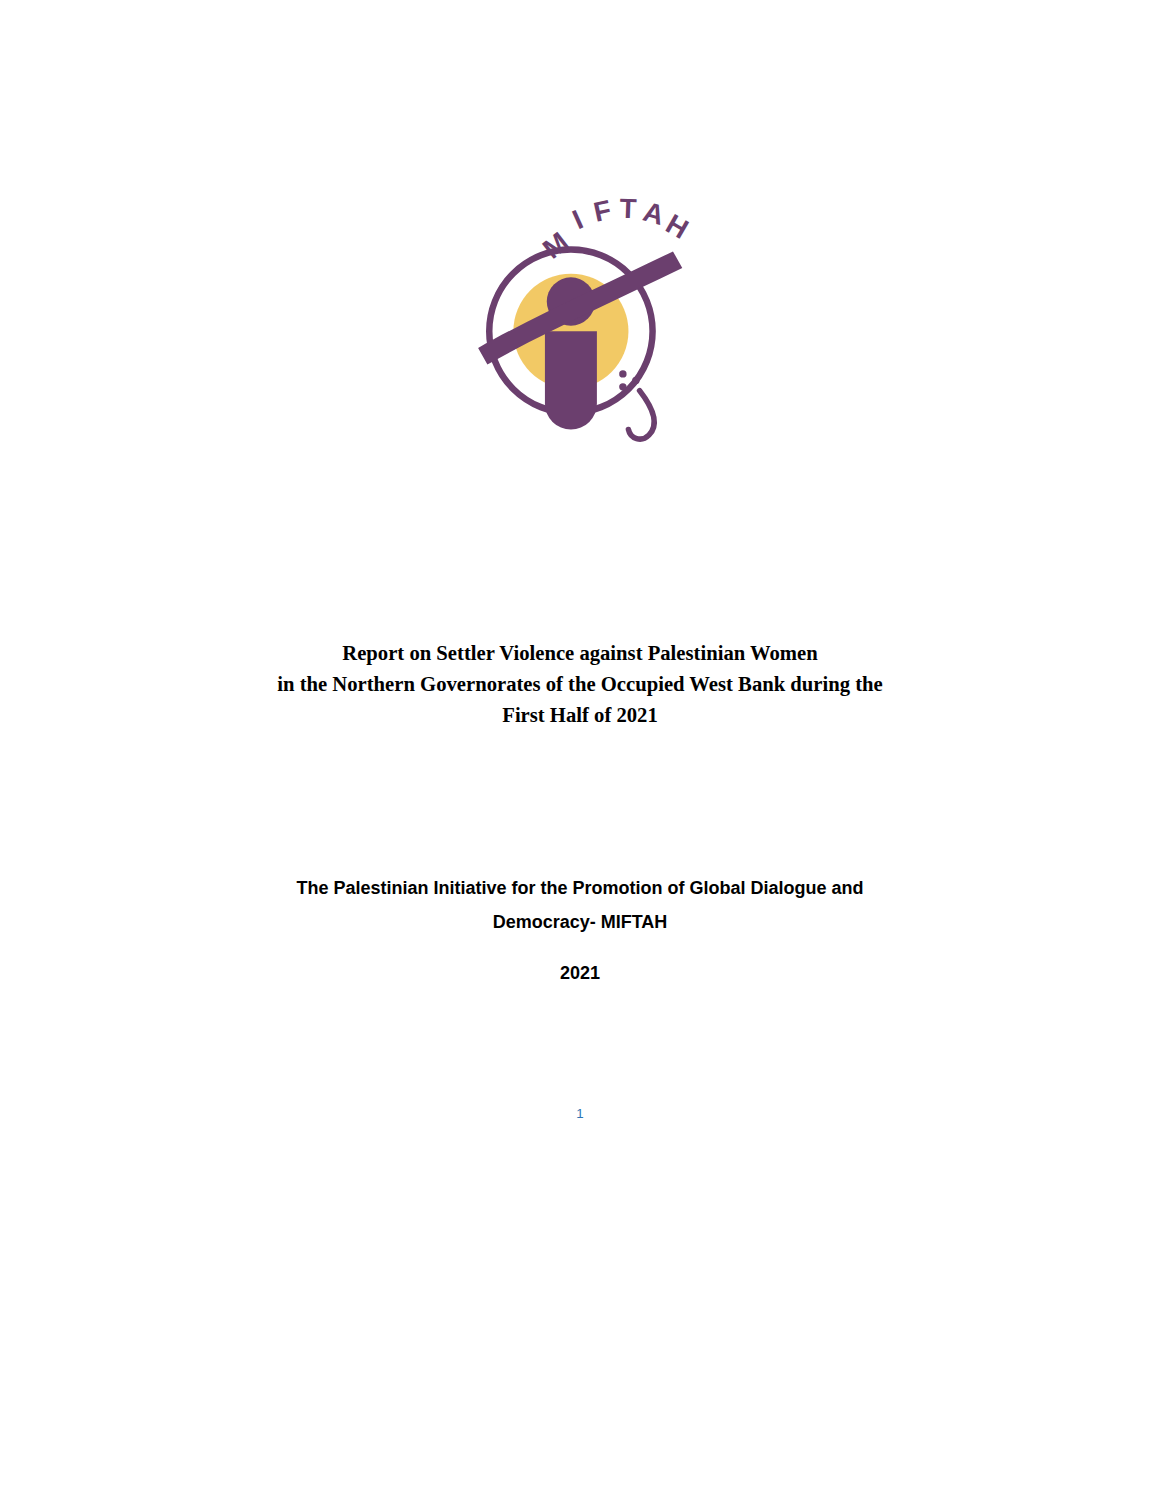M I F T A H
Report on Settler Violence against Palestinian Women in the Northern Governorates of the Occupied West Bank during the First Half of 2021
The Palestinian Initiative for the Promotion of Global Dialogue and Democracy- MIFTAH 2021
1